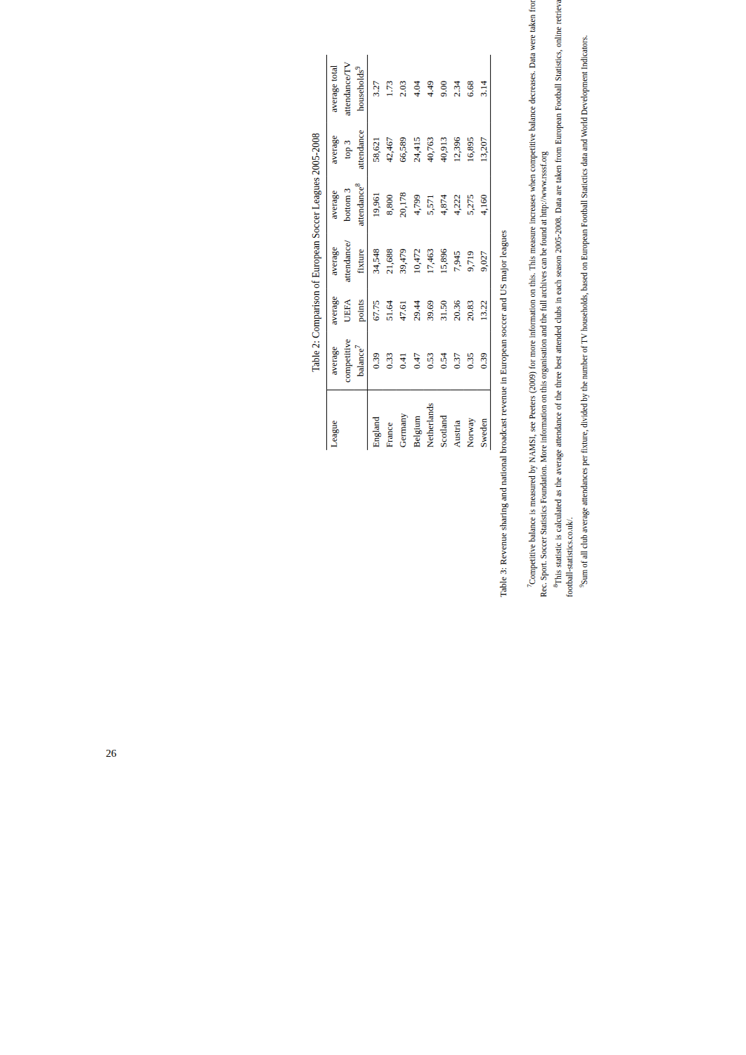Table 2: Comparison of European Soccer Leagues 2005-2008
| League | average | average | average | average | average | average total |
| --- | --- | --- | --- | --- | --- | --- |
| | competitive | UEFA | attendance/ | bottom 3 | top 3 | attendance/TV |
| | balance 7 | points | fixture | attendance 8 | attendance | households 9 |
| England | 0.39 | 67.75 | 34,548 | 19,961 | 58,621 | 3.27 |
| France | 0.33 | 51.64 | 21,688 | 8,800 | 42,467 | 1.73 |
| Germany | 0.41 | 47.61 | 39,479 | 20,178 | 66,589 | 2.03 |
| Belgium | 0.47 | 29.44 | 10,472 | 4,799 | 24,415 | 4.04 |
| Netherlands | 0.53 | 39.69 | 17,463 | 5,571 | 40,763 | 4.49 |
| Scotland | 0.54 | 31.50 | 15,896 | 4,874 | 40,913 | 9.00 |
| Austria | 0.37 | 20.36 | 7,945 | 4,222 | 12,396 | 2.34 |
| Norway | 0.35 | 20.83 | 9,719 | 5,275 | 16,895 | 6.68 |
| Sweden | 0.39 | 13.22 | 9,027 | 4,160 | 13,207 | 3.14 |
Table 3: Revenue sharing and national broadcast revenue in European soccer and US major leagues
7Competitive balance is measured by NAMSI, see Peeters (2009) for more information on this. This measure increases when competitive balance decreases. Data were taken from RSSSF. The RSSSF is the Rec. Sport. Soccer Statistics Foundation. More information on this organisation and the full archives can be found at http://www.rsssf.org
8This statistic is calculated as the average attendance of the three best attended clubs in each season 2005-2008. Data are taken from European Football Statistics, online retrievable at http://www.european-football-statistics.co.uk/.
9Sum of all club average attendances per fixture, divided by the number of TV households, based on European Football Statictics data and World Development Indicators.
26